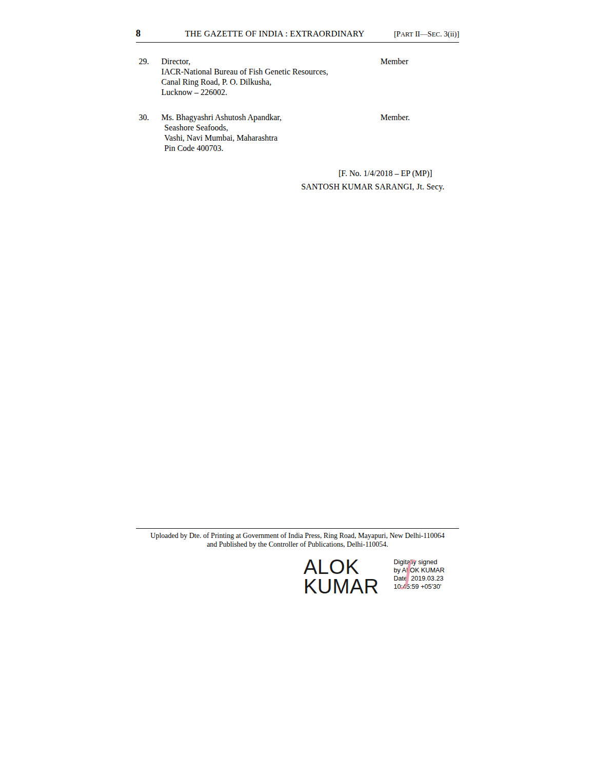8
THE GAZETTE OF INDIA : EXTRAORDINARY
[PART II—SEC. 3(ii)]
29.
Director,
IACR-National Bureau of Fish Genetic Resources,
Canal Ring Road, P. O. Dilkusha,
Lucknow – 226002.
Member
30.
Ms. Bhagyashri Ashutosh Apandkar,
Seashore Seafoods,
Vashi, Navi Mumbai, Maharashtra
Pin Code 400703.
Member.
[F. No. 1/4/2018 – EP (MP)]
SANTOSH KUMAR SARANGI, Jt. Secy.
Uploaded by Dte. of Printing at Government of India Press, Ring Road, Mayapuri, New Delhi-110064
and Published by the Controller of Publications, Delhi-110054.
ALOK
KUMAR ∫
Digitally signed
by ALOK KUMAR
Date: 2019.03.23
10:45:59 +05'30'